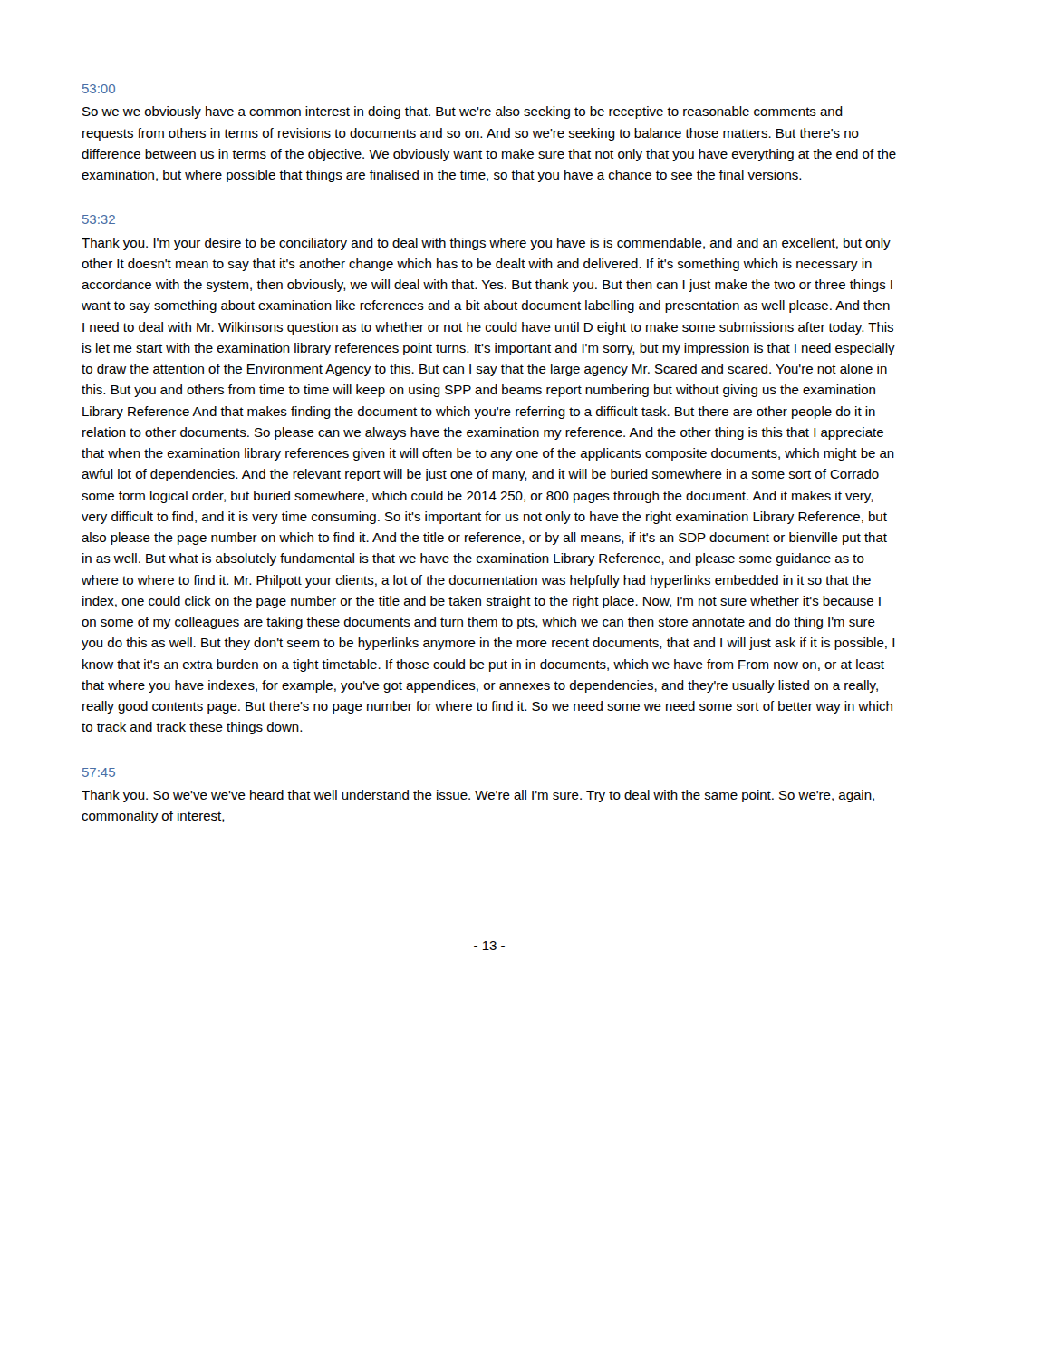53:00
So we we obviously have a common interest in doing that. But we're also seeking to be receptive to reasonable comments and requests from others in terms of revisions to documents and so on. And so we're seeking to balance those matters. But there's no difference between us in terms of the objective. We obviously want to make sure that not only that you have everything at the end of the examination, but where possible that things are finalised in the time, so that you have a chance to see the final versions.
53:32
Thank you. I'm your desire to be conciliatory and to deal with things where you have is is commendable, and and an excellent, but only other It doesn't mean to say that it's another change which has to be dealt with and delivered. If it's something which is necessary in accordance with the system, then obviously, we will deal with that. Yes. But thank you. But then can I just make the two or three things I want to say something about examination like references and a bit about document labelling and presentation as well please. And then I need to deal with Mr. Wilkinsons question as to whether or not he could have until D eight to make some submissions after today. This is let me start with the examination library references point turns. It's important and I'm sorry, but my impression is that I need especially to draw the attention of the Environment Agency to this. But can I say that the large agency Mr. Scared and scared. You're not alone in this. But you and others from time to time will keep on using SPP and beams report numbering but without giving us the examination Library Reference And that makes finding the document to which you're referring to a difficult task. But there are other people do it in relation to other documents. So please can we always have the examination my reference. And the other thing is this that I appreciate that when the examination library references given it will often be to any one of the applicants composite documents, which might be an awful lot of dependencies. And the relevant report will be just one of many, and it will be buried somewhere in a some sort of Corrado some form logical order, but buried somewhere, which could be 2014 250, or 800 pages through the document. And it makes it very, very difficult to find, and it is very time consuming. So it's important for us not only to have the right examination Library Reference, but also please the page number on which to find it. And the title or reference, or by all means, if it's an SDP document or bienville put that in as well. But what is absolutely fundamental is that we have the examination Library Reference, and please some guidance as to where to where to find it. Mr. Philpott your clients, a lot of the documentation was helpfully had hyperlinks embedded in it so that the index, one could click on the page number or the title and be taken straight to the right place. Now, I'm not sure whether it's because I on some of my colleagues are taking these documents and turn them to pts, which we can then store annotate and do thing I'm sure you do this as well. But they don't seem to be hyperlinks anymore in the more recent documents, that and I will just ask if it is possible, I know that it's an extra burden on a tight timetable. If those could be put in in documents, which we have from From now on, or at least that where you have indexes, for example, you've got appendices, or annexes to dependencies, and they're usually listed on a really, really good contents page. But there's no page number for where to find it. So we need some we need some sort of better way in which to track and track these things down.
57:45
Thank you. So we've we've heard that well understand the issue. We're all I'm sure. Try to deal with the same point. So we're, again, commonality of interest,
- 13 -